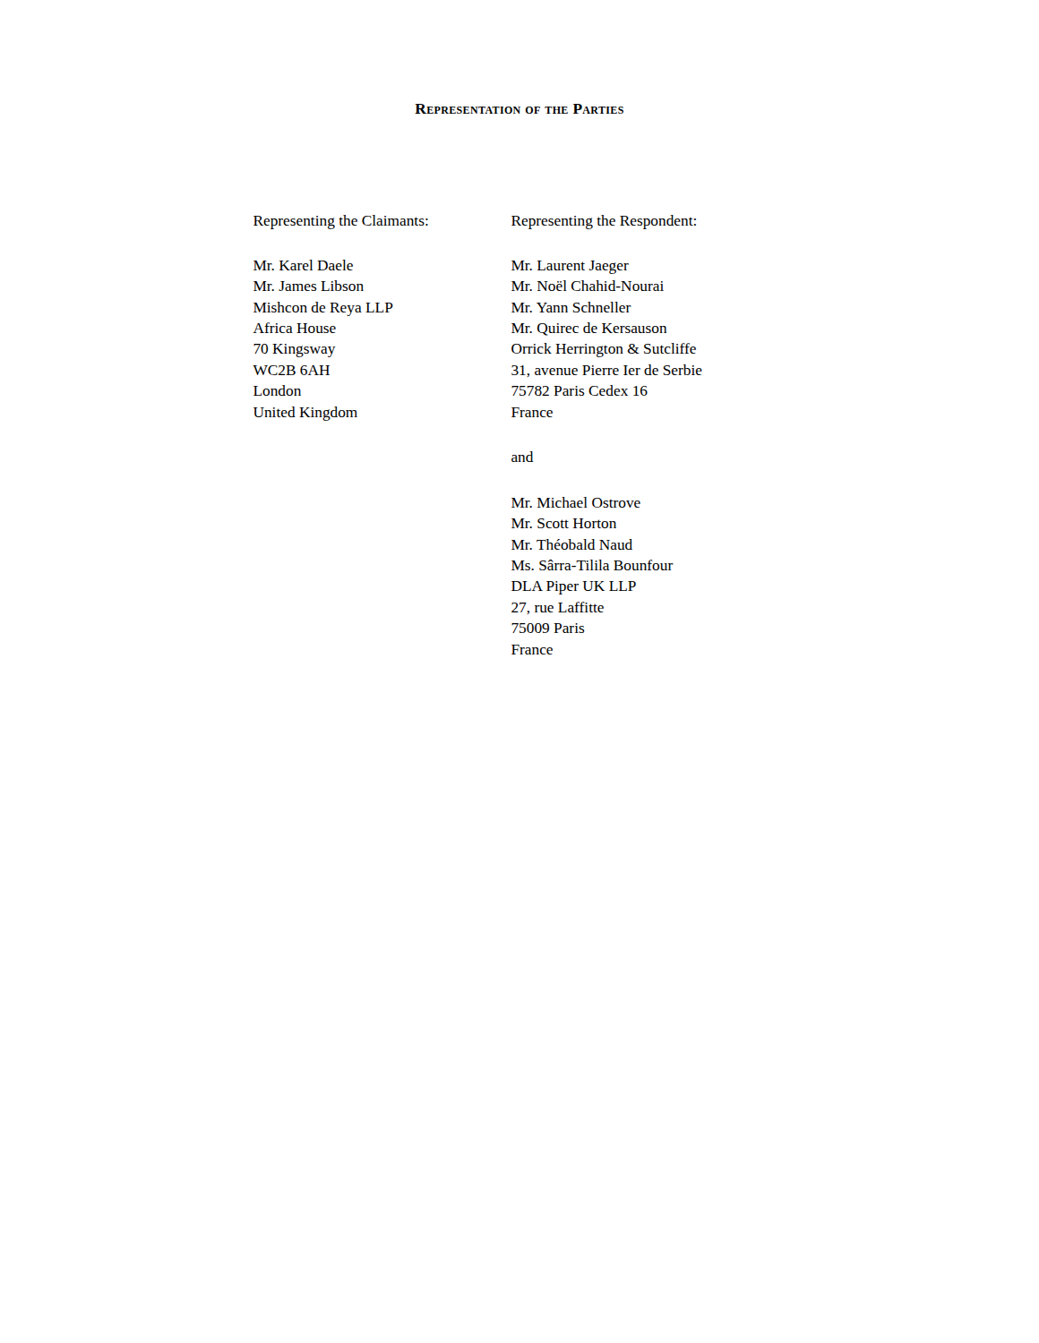Representation of the Parties
Representing the Claimants:
Mr. Karel Daele
Mr. James Libson
Mishcon de Reya LLP
Africa House
70 Kingsway
WC2B 6AH
London
United Kingdom
Representing the Respondent:
Mr. Laurent Jaeger
Mr. Noël Chahid-Nourai
Mr. Yann Schneller
Mr. Quirec de Kersauson
Orrick Herrington & Sutcliffe
31, avenue Pierre Ier de Serbie
75782 Paris Cedex 16
France
and
Mr. Michael Ostrove
Mr. Scott Horton
Mr. Théobald Naud
Ms. Sârra-Tilila Bounfour
DLA Piper UK LLP
27, rue Laffitte
75009 Paris
France